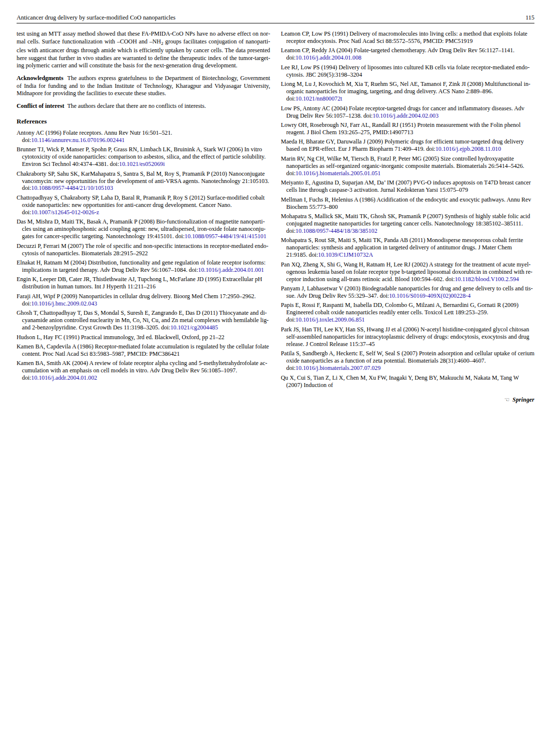Anticancer drug delivery by surface-modified CoO nanoparticles
115
test using an MTT assay method showed that these FA-PMIDA-CoO NPs have no adverse effect on normal cells. Surface functionalization with –COOH and –NH2 groups facilitates conjugation of nanoparticles with anticancer drugs through amide which is efficiently uptaken by cancer cells. The data presented here suggest that further in vivo studies are warranted to define the therapeutic index of the tumor-targeting polymeric carrier and will constitute the basis for the next-generation drug development.
Acknowledgments The authors express gratefulness to the Department of Biotechnology, Government of India for funding and to the Indian Institute of Technology, Kharagpur and Vidyasagar University, Midnapore for providing the facilities to execute these studies.
Conflict of interest The authors declare that there are no conflicts of interests.
References
Antony AC (1996) Folate receptors. Annu Rev Nutr 16:501–521. doi:10.1146/annurev.nu.16.070196.002441
Brunner TJ, Wick P, Manser P, Spohn P, Grass RN, Limbach LK, Bruinink A, Stark WJ (2006) In vitro cytotoxicity of oxide nanoparticles: comparison to asbestos, silica, and the effect of particle solubility. Environ Sci Technol 40:4374–4381. doi:10.1021/es052069i
Chakraborty SP, Sahu SK, KarMahapatra S, Santra S, Bal M, Roy S, Pramanik P (2010) Nanoconjugate vancomycin: new opportunities for the development of anti-VRSA agents. Nanotechnology 21:105103. doi:10.1088/0957-4484/21/10/105103
Chattopadhyay S, Chakraborty SP, Laha D, Baral R, Pramanik P, Roy S (2012) Surface-modified cobalt oxide nanoparticles: new opportunities for anti-cancer drug development. Cancer Nano. doi:10.1007/s12645-012-0026-z
Das M, Mishra D, Maiti TK, Basak A, Pramanik P (2008) Bio-functionalization of magnetite nanoparticles using an aminophosphonic acid coupling agent: new, ultradispersed, iron-oxide folate nanoconjugates for cancer-specific targeting. Nanotechnology 19:415101. doi:10.1088/0957-4484/19/41/415101
Decuzzi P, Ferrari M (2007) The role of specific and non-specific interactions in receptor-mediated endocytosis of nanoparticles. Biomaterials 28:2915–2922
Elnakat H, Ratnam M (2004) Distribution, functionality and gene regulation of folate receptor isoforms: implications in targeted therapy. Adv Drug Deliv Rev 56:1067–1084. doi:10.1016/j.addr.2004.01.001
Engin K, Leeper DB, Cater JR, Thistlethwaite AJ, Tupchong L, McFarlane JD (1995) Extracellular pH distribution in human tumors. Int J Hyperth 11:211–216
Faraji AH, Wipf P (2009) Nanoparticles in cellular drug delivery. Bioorg Med Chem 17:2950–2962. doi:10.1016/j.bmc.2009.02.043
Ghosh T, Chattopadhyay T, Das S, Mondal S, Suresh E, Zangrando E, Das D (2011) Thiocyanate and dicyanamide anion controlled nuclearity in Mn, Co, Ni, Cu, and Zn metal complexes with hemilabile ligand 2-benzoylpyridine. Cryst Growth Des 11:3198–3205. doi:10.1021/cg2004485
Hudson L, Hay FC (1991) Practical immunology, 3rd ed. Blackwell, Oxford, pp 21–22
Kamen BA, Capdevila A (1986) Receptor-mediated folate accumulation is regulated by the cellular folate content. Proc Natl Acad Sci 83:5983–5987, PMCID: PMC386421
Kamen BA, Smith AK (2004) A review of folate receptor alpha cycling and 5-methyltetrahydrofolate accumulation with an emphasis on cell models in vitro. Adv Drug Deliv Rev 56:1085–1097. doi:10.1016/j.addr.2004.01.002
Leamon CP, Low PS (1991) Delivery of macromolecules into living cells: a method that exploits folate receptor endocytosis. Proc Natl Acad Sci 88:5572–5576, PMCID: PMC51919
Leamon CP, Reddy JA (2004) Folate-targeted chemotherapy. Adv Drug Deliv Rev 56:1127–1141. doi:10.1016/j.addr.2004.01.008
Lee RJ, Low PS (1994) Delivery of liposomes into cultured KB cells via folate receptor-mediated endocytosis. JBC 269(5):3198–3204
Liong M, Lu J, Kovochich M, Xia T, Ruehm SG, Nel AE, Tamanoi F, Zink JI (2008) Multifunctional inorganic nanoparticles for imaging, targeting, and drug delivery. ACS Nano 2:889–896. doi:10.1021/nn800072t
Low PS, Antony AC (2004) Folate receptor-targeted drugs for cancer and inflammatory diseases. Adv Drug Deliv Rev 56:1057–1238. doi:10.1016/j.addr.2004.02.003
Lowry OH, Rosebrough NJ, Farr AL, Randall RJ (1951) Protein measurement with the Folin phenol reagent. J Biol Chem 193:265–275, PMID:14907713
Maeda H, Bharate GY, Daruwalla J (2009) Polymeric drugs for efficient tumor-targeted drug delivery based on EPR-effect. Eur J Pharm Biopharm 71:409–419. doi:10.1016/j.ejpb.2008.11.010
Marin RV, Ng CH, Wilke M, Tiersch B, Fratzl P, Peter MG (2005) Size controlled hydroxyapatite nanoparticles as self-organized organic-inorganic composite materials. Biomaterials 26:5414–5426. doi:10.1016/j.biomaterials.2005.01.051
Meiyanto E, Agustina D, Suparjan AM, Da’ IM (2007) PVG-O induces apoptosis on T47D breast cancer cells line through caspase-3 activation. Jurnal Kedokteran Yarsi 15:075–079
Mellman I, Fuchs R, Helenius A (1986) Acidification of the endocytic and exocytic pathways. Annu Rev Biochem 55:773–800
Mohapatra S, Mallick SK, Maiti TK, Ghosh SK, Pramanik P (2007) Synthesis of highly stable folic acid conjugated magnetite nanoparticles for targeting cancer cells. Nanotechnology 18:385102–385111. doi:10.1088/0957-4484/18/38/385102
Mohapatra S, Rout SR, Maiti S, Maiti TK, Panda AB (2011) Monodisperse mesoporous cobalt ferrite nanoparticles: synthesis and application in targeted delivery of antitumor drugs. J Mater Chem 21:9185. doi:10.1039/C1JM10732A
Pan XQ, Zheng X, Shi G, Wang H, Ratnam H, Lee RJ (2002) A strategy for the treatment of acute myelogenous leukemia based on folate receptor type b-targeted liposomal doxorubicin in combined with receptor induction using all-trans retinoic acid. Blood 100:594–602. doi:10.1182/blood.V100.2.594
Panyam J, Labhasetwar V (2003) Biodegradable nanoparticles for drug and gene delivery to cells and tissue. Adv Drug Deliv Rev 55:329–347. doi:10.1016/S0169-409X(02)00228-4
Papis E, Rossi F, Raspanti M, Isabella DD, Colombo G, Milzani A, Bernardini G, Gornati R (2009) Engineered cobalt oxide nanoparticles readily enter cells. Toxicol Lett 189:253–259. doi:10.1016/j.toxlet.2009.06.851
Park JS, Han TH, Lee KY, Han SS, Hwang JJ et al (2006) N-acetyl histidine-conjugated glycol chitosan self-assembled nanoparticles for intracytoplasmic delivery of drugs: endocytosis, exocytosis and drug release. J Control Release 115:37–45
Patila S, Sandbergb A, Heckertc E, Self W, Seal S (2007) Protein adsorption and cellular uptake of cerium oxide nanoparticles as a function of zeta potential. Biomaterials 28(31):4600–4607. doi:10.1016/j.biomaterials.2007.07.029
Qu X, Cui S, Tian Z, Li X, Chen M, Xu FW, Inagaki Y, Deng BY, Makuuchi M, Nakata M, Tang W (2007) Induction of
☞ Springer